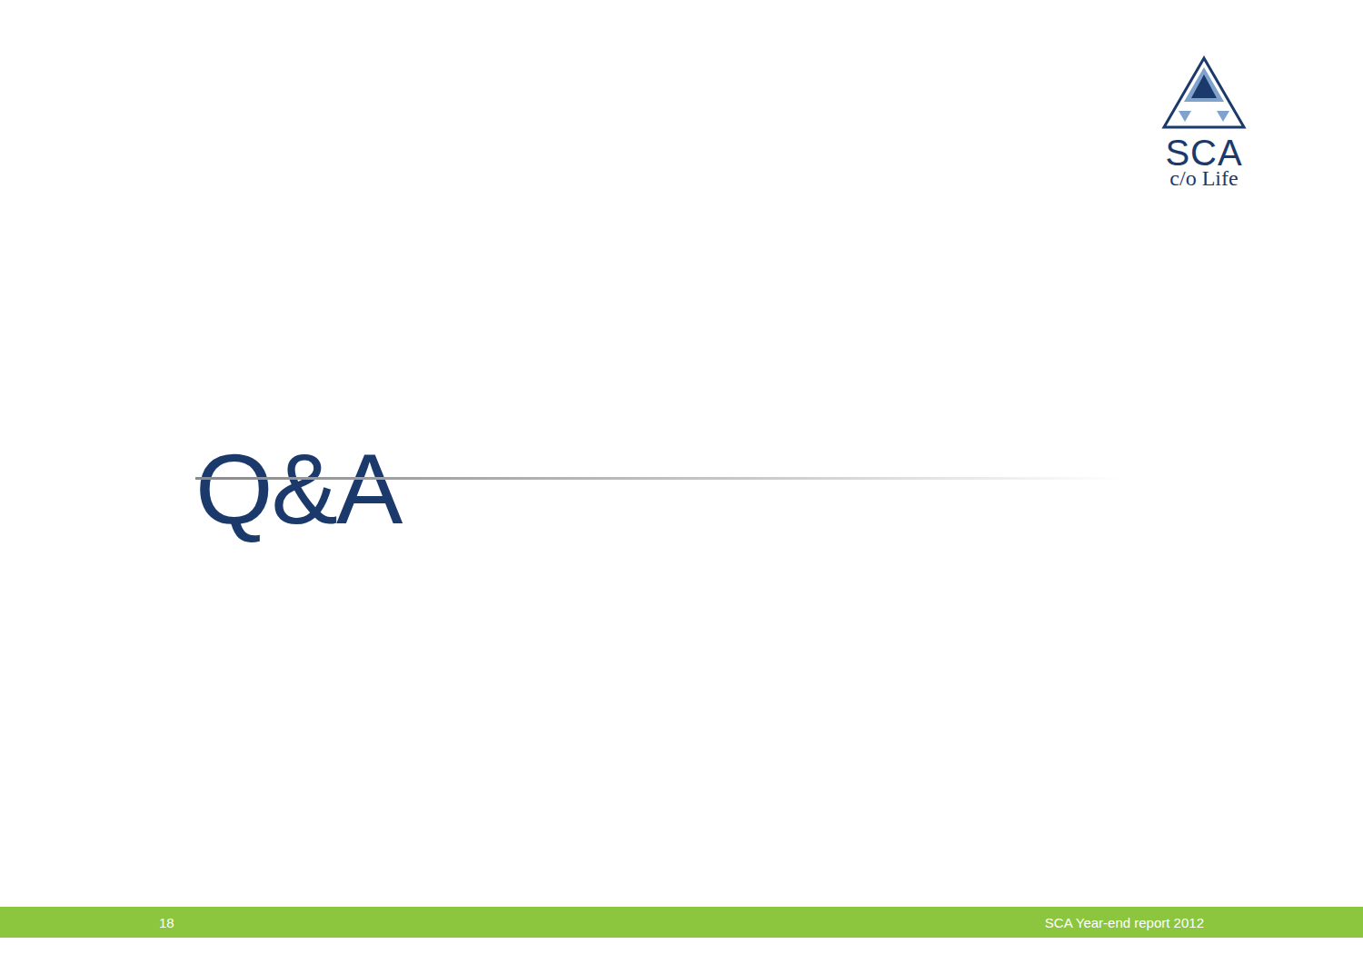SCA
c/o Life
Q&A
18 SCA Year-end report 2012